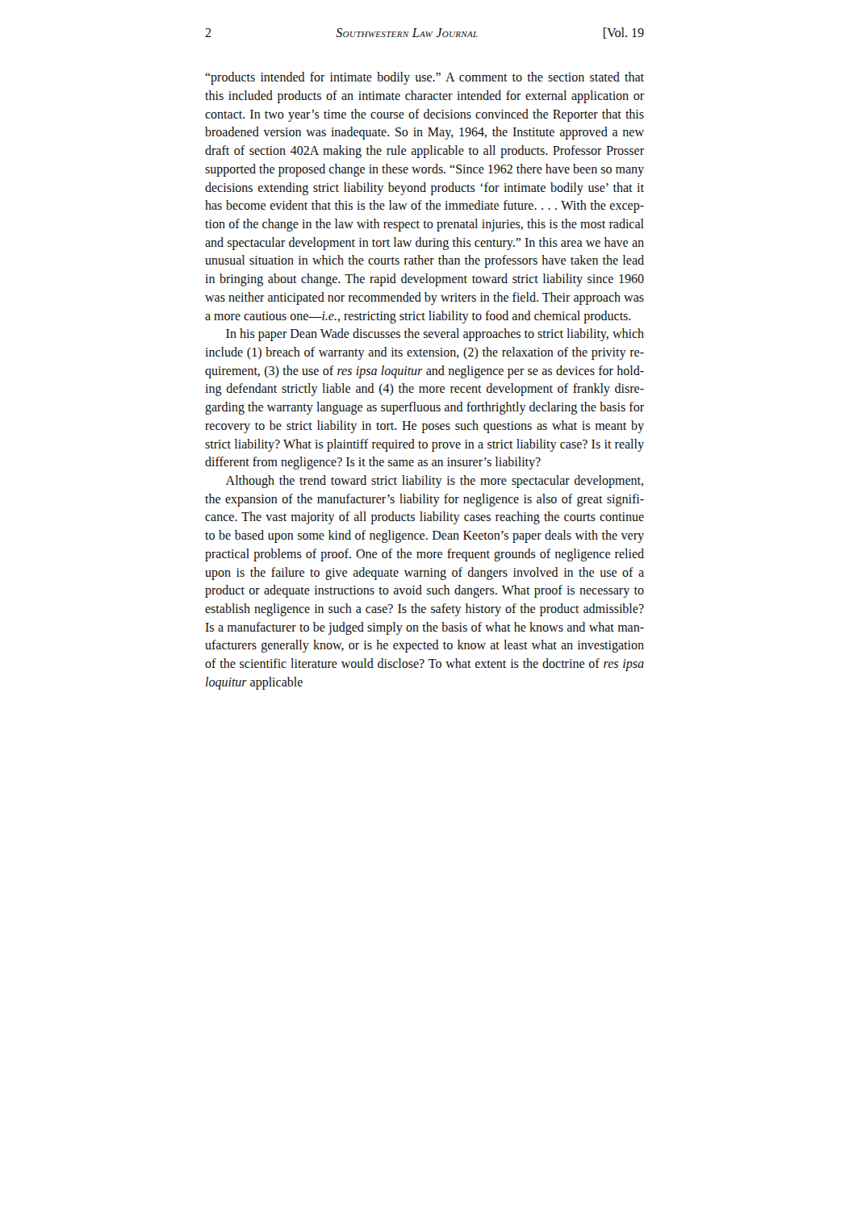2 Southwestern Law Journal [Vol. 19
“products intended for intimate bodily use.” A comment to the section stated that this included products of an intimate character intended for external application or contact. In two year’s time the course of decisions convinced the Reporter that this broadened version was inadequate. So in May, 1964, the Institute approved a new draft of section 402A making the rule applicable to all products. Professor Prosser supported the proposed change in these words. “Since 1962 there have been so many decisions extending strict liability beyond products ‘for intimate bodily use’ that it has become evident that this is the law of the immediate future. . . . With the exception of the change in the law with respect to prenatal injuries, this is the most radical and spectacular development in tort law during this century.” In this area we have an unusual situation in which the courts rather than the professors have taken the lead in bringing about change. The rapid development toward strict liability since 1960 was neither anticipated nor recommended by writers in the field. Their approach was a more cautious one—i.e., restricting strict liability to food and chemical products.
In his paper Dean Wade discusses the several approaches to strict liability, which include (1) breach of warranty and its extension, (2) the relaxation of the privity requirement, (3) the use of res ipsa loquitur and negligence per se as devices for holding defendant strictly liable and (4) the more recent development of frankly disregarding the warranty language as superfluous and forthrightly declaring the basis for recovery to be strict liability in tort. He poses such questions as what is meant by strict liability? What is plaintiff required to prove in a strict liability case? Is it really different from negligence? Is it the same as an insurer’s liability?
Although the trend toward strict liability is the more spectacular development, the expansion of the manufacturer’s liability for negligence is also of great significance. The vast majority of all products liability cases reaching the courts continue to be based upon some kind of negligence. Dean Keeton’s paper deals with the very practical problems of proof. One of the more frequent grounds of negligence relied upon is the failure to give adequate warning of dangers involved in the use of a product or adequate instructions to avoid such dangers. What proof is necessary to establish negligence in such a case? Is the safety history of the product admissible? Is a manufacturer to be judged simply on the basis of what he knows and what manufacturers generally know, or is he expected to know at least what an investigation of the scientific literature would disclose? To what extent is the doctrine of res ipsa loquitur applicable